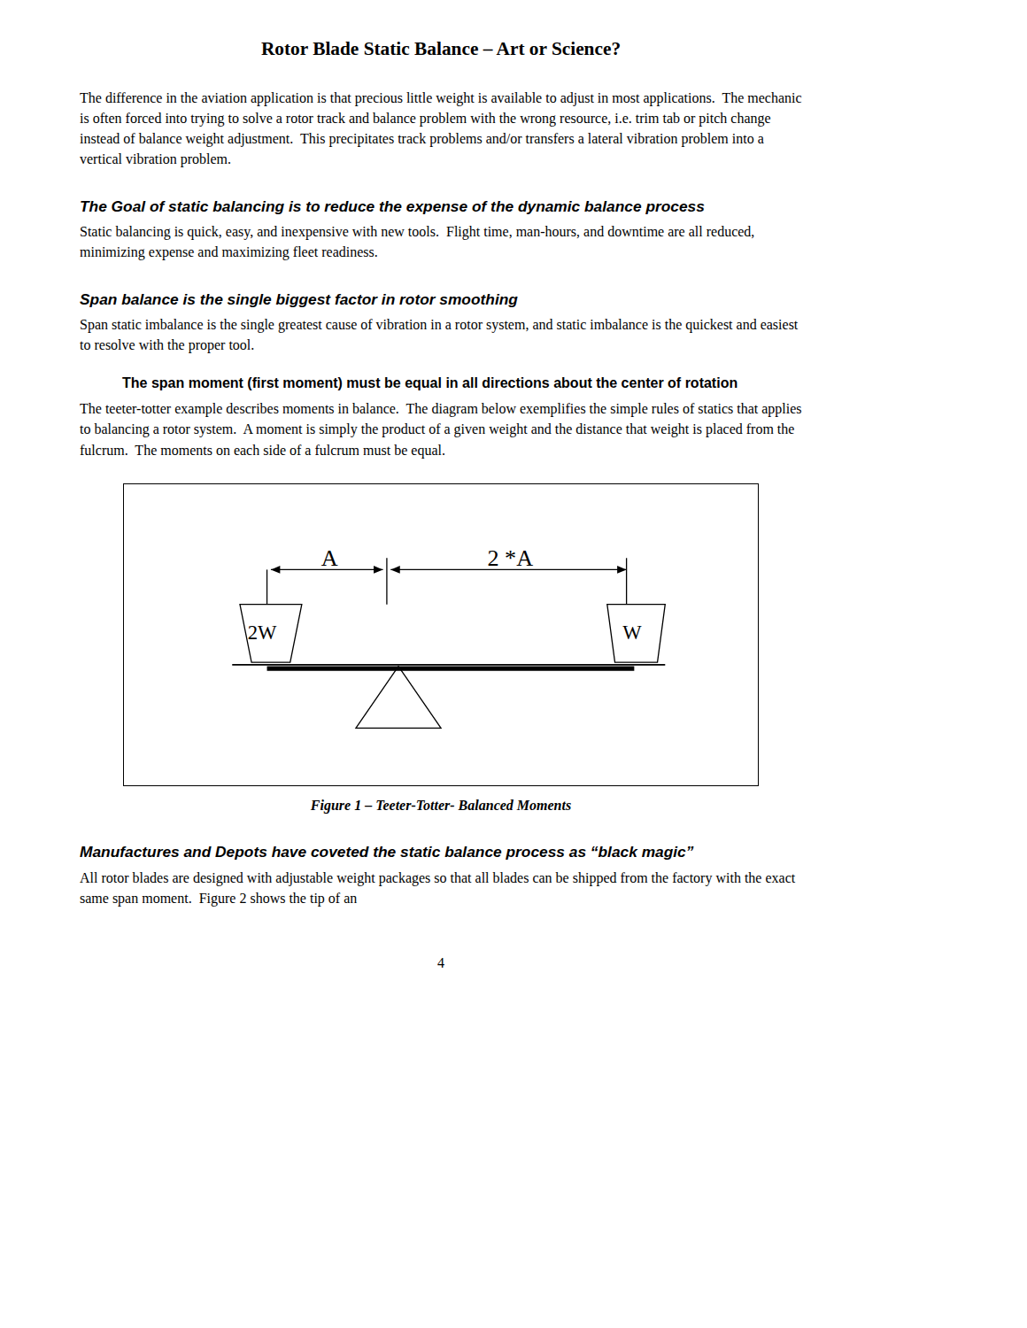Rotor Blade Static Balance – Art or Science?
The difference in the aviation application is that precious little weight is available to adjust in most applications. The mechanic is often forced into trying to solve a rotor track and balance problem with the wrong resource, i.e. trim tab or pitch change instead of balance weight adjustment. This precipitates track problems and/or transfers a lateral vibration problem into a vertical vibration problem.
The Goal of static balancing is to reduce the expense of the dynamic balance process
Static balancing is quick, easy, and inexpensive with new tools. Flight time, man-hours, and downtime are all reduced, minimizing expense and maximizing fleet readiness.
Span balance is the single biggest factor in rotor smoothing
Span static imbalance is the single greatest cause of vibration in a rotor system, and static imbalance is the quickest and easiest to resolve with the proper tool.
The span moment (first moment) must be equal in all directions about the center of rotation
The teeter-totter example describes moments in balance. The diagram below exemplifies the simple rules of statics that applies to balancing a rotor system. A moment is simply the product of a given weight and the distance that weight is placed from the fulcrum. The moments on each side of a fulcrum must be equal.
A 2 *A 2W W
Figure 1 – Teeter-Totter- Balanced Moments
Manufactures and Depots have coveted the static balance process as “black magic”
All rotor blades are designed with adjustable weight packages so that all blades can be shipped from the factory with the exact same span moment. Figure 2 shows the tip of an
4